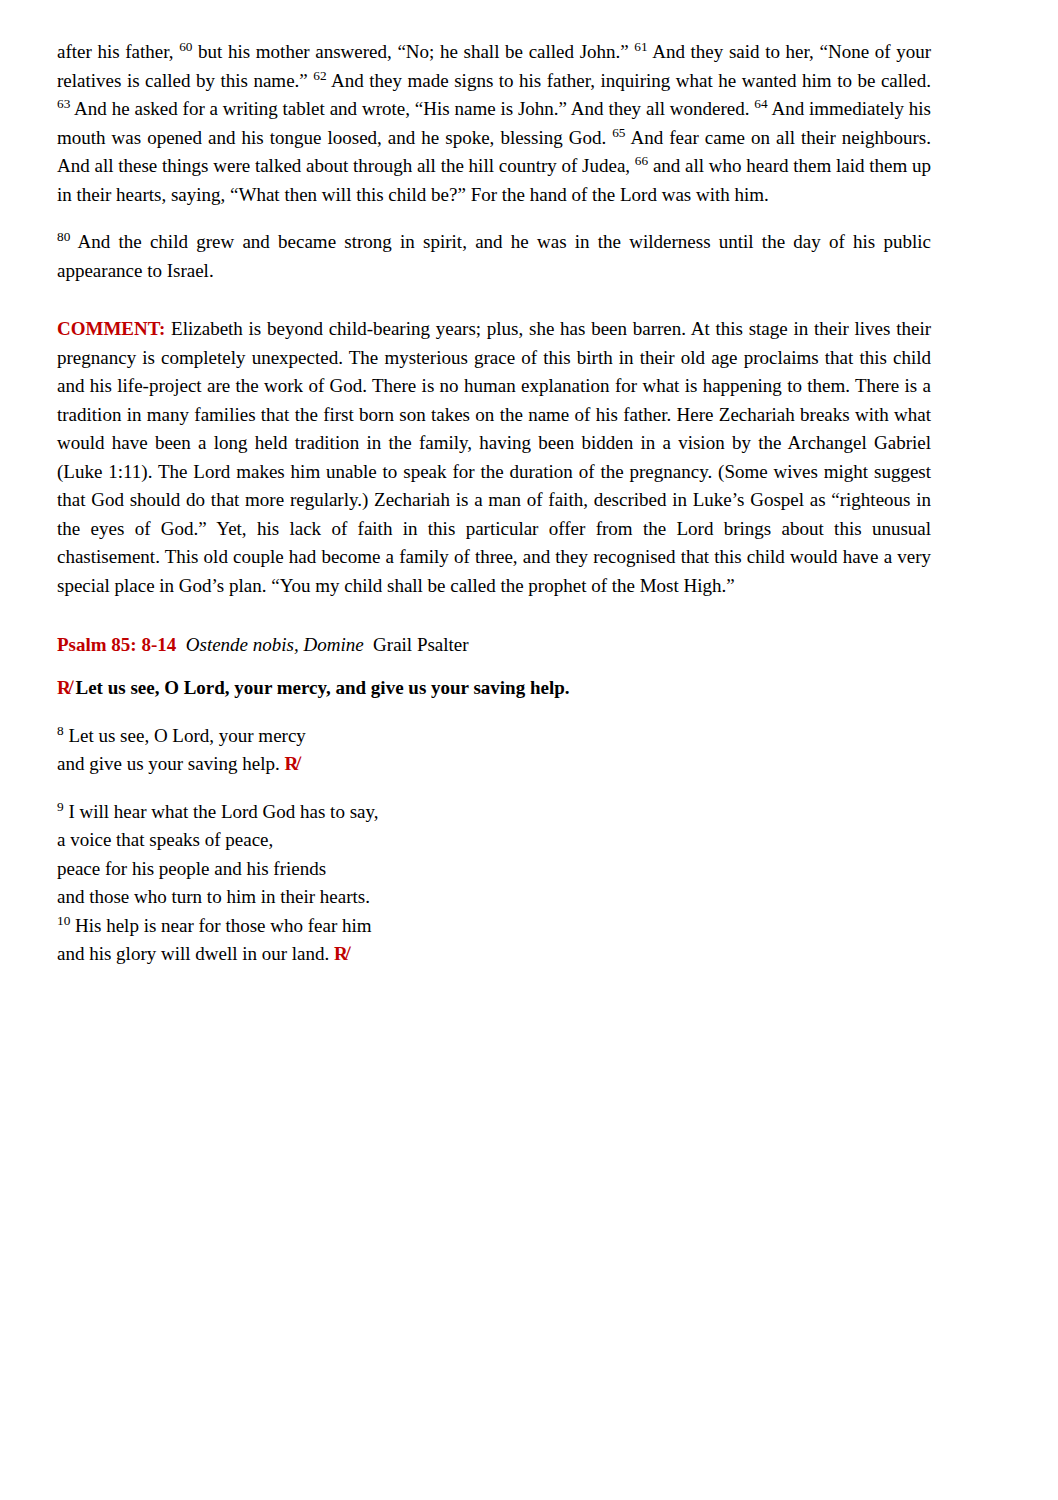after his father, 60 but his mother answered, “No; he shall be called John.” 61 And they said to her, “None of your relatives is called by this name.” 62 And they made signs to his father, inquiring what he wanted him to be called. 63 And he asked for a writing tablet and wrote, “His name is John.” And they all wondered. 64 And immediately his mouth was opened and his tongue loosed, and he spoke, blessing God. 65 And fear came on all their neighbours. And all these things were talked about through all the hill country of Judea, 66 and all who heard them laid them up in their hearts, saying, “What then will this child be?” For the hand of the Lord was with him.
80 And the child grew and became strong in spirit, and he was in the wilderness until the day of his public appearance to Israel.
COMMENT: Elizabeth is beyond child-bearing years; plus, she has been barren. At this stage in their lives their pregnancy is completely unexpected. The mysterious grace of this birth in their old age proclaims that this child and his life-project are the work of God. There is no human explanation for what is happening to them. There is a tradition in many families that the first born son takes on the name of his father. Here Zechariah breaks with what would have been a long held tradition in the family, having been bidden in a vision by the Archangel Gabriel (Luke 1:11). The Lord makes him unable to speak for the duration of the pregnancy. (Some wives might suggest that God should do that more regularly.) Zechariah is a man of faith, described in Luke’s Gospel as “righteous in the eyes of God.” Yet, his lack of faith in this particular offer from the Lord brings about this unusual chastisement. This old couple had become a family of three, and they recognised that this child would have a very special place in God’s plan. “You my child shall be called the prophet of the Most High.”
Psalm 85: 8-14 Ostende nobis, Domine Grail Psalter
R̸ Let us see, O Lord, your mercy, and give us your saving help.
8 Let us see, O Lord, your mercy
and give us your saving help. R̸
9 I will hear what the Lord God has to say,
a voice that speaks of peace,
peace for his people and his friends
and those who turn to him in their hearts.
10 His help is near for those who fear him
and his glory will dwell in our land. R̸